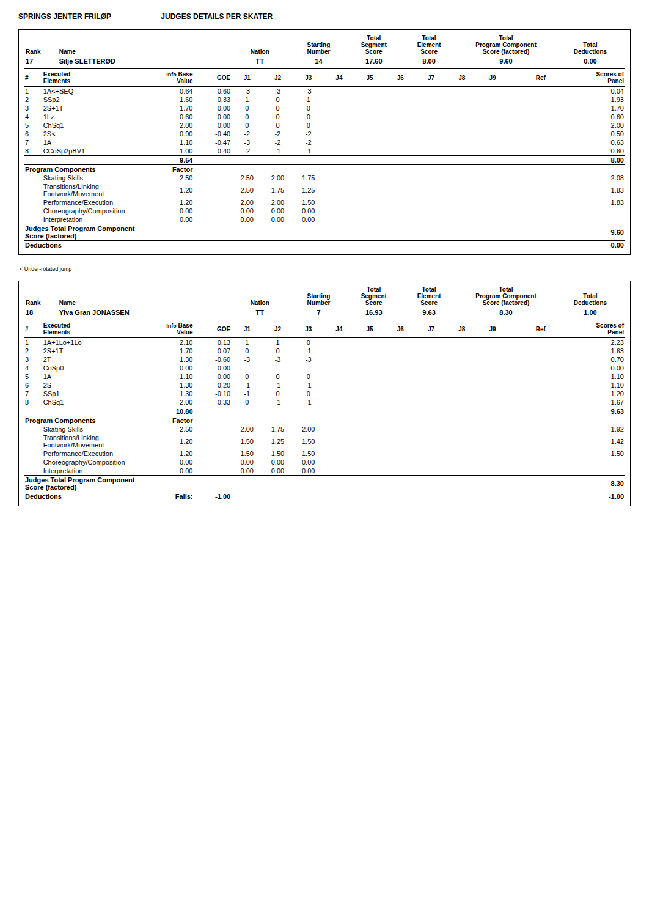SPRINGS JENTER FRILØP JUDGES DETAILS PER SKATER
| Rank | Name | Nation | Starting Number | Total Segment Score | Total Element Score | Total Program Component Score (factored) | Total Deductions |
| 17 | Silje SLETTERØD | TT | 14 | 17.60 | 8.00 | 9.60 | 0.00 |
| # | Executed Elements | Info Base Value | GOE | J1 | J2 | J3 | J4 | J5 | J6 | J7 | J8 | J9 | Ref | Scores of Panel |
| --- | --- | --- | --- | --- | --- | --- | --- | --- | --- | --- | --- | --- | --- | --- |
| 1 | 1A<+SEQ | 0.64 | -0.60 | -3 | -3 | -3 | | | | | | | | 0.04 |
| 2 | SSp2 | 1.60 | 0.33 | 1 | 0 | 1 | | | | | | | | 1.93 |
| 3 | 2S+1T | 1.70 | 0.00 | 0 | 0 | 0 | | | | | | | | 1.70 |
| 4 | 1Lz | 0.60 | 0.00 | 0 | 0 | 0 | | | | | | | | 0.60 |
| 5 | ChSq1 | 2.00 | 0.00 | 0 | 0 | 0 | | | | | | | | 2.00 |
| 6 | 2S< | 0.90 | -0.40 | -2 | -2 | -2 | | | | | | | | 0.50 |
| 7 | 1A | 1.10 | -0.47 | -3 | -2 | -2 | | | | | | | | 0.63 |
| 8 | CCoSp2pBV1 | 1.00 | -0.40 | -2 | -1 | -1 | | | | | | | | 0.60 |
| | | 9.54 | | | | | | | | | | | | 8.00 |
| Program Components | Factor | | | | | | | | | | | | |
| | Skating Skills | 2.50 | | 2.50 | 2.00 | 1.75 | | | | | | | | 2.08 |
| | Transitions/Linking Footwork/Movement | 1.20 | | 2.50 | 1.75 | 1.25 | | | | | | | | 1.83 |
| | Performance/Execution | 1.20 | | 2.00 | 2.00 | 1.50 | | | | | | | | 1.83 |
| | Choreography/Composition | 0.00 | | 0.00 | 0.00 | 0.00 | | | | | | | | |
| | Interpretation | 0.00 | | 0.00 | 0.00 | 0.00 | | | | | | | | |
| Judges Total Program Component Score (factored) | | | | | | | | | | | | | 9.60 |
| Deductions | | | | | | | | | | | | | 0.00 |
< Under-rotated jump
| Rank | Name | Nation | Starting Number | Total Segment Score | Total Element Score | Total Program Component Score (factored) | Total Deductions |
| 18 | Ylva Gran JONASSEN | TT | 7 | 16.93 | 9.63 | 8.30 | 1.00 |
| # | Executed Elements | Info Base Value | GOE | J1 | J2 | J3 | J4 | J5 | J6 | J7 | J8 | J9 | Ref | Scores of Panel |
| --- | --- | --- | --- | --- | --- | --- | --- | --- | --- | --- | --- | --- | --- | --- |
| 1 | 1A+1Lo+1Lo | 2.10 | 0.13 | 1 | 1 | 0 | | | | | | | | 2.23 |
| 2 | 2S+1T | 1.70 | -0.07 | 0 | 0 | -1 | | | | | | | | 1.63 |
| 3 | 2T | 1.30 | -0.60 | -3 | -3 | -3 | | | | | | | | 0.70 |
| 4 | CoSp0 | 0.00 | 0.00 | - | - | - | | | | | | | | 0.00 |
| 5 | 1A | 1.10 | 0.00 | 0 | 0 | 0 | | | | | | | | 1.10 |
| 6 | 2S | 1.30 | -0.20 | -1 | -1 | -1 | | | | | | | | 1.10 |
| 7 | SSp1 | 1.30 | -0.10 | -1 | 0 | 0 | | | | | | | | 1.20 |
| 8 | ChSq1 | 2.00 | -0.33 | 0 | -1 | -1 | | | | | | | | 1.67 |
| | | 10.80 | | | | | | | | | | | | 9.63 |
| Program Components | Factor | | | | | | | | | | | | |
| | Skating Skills | 2.50 | | 2.00 | 1.75 | 2.00 | | | | | | | | 1.92 |
| | Transitions/Linking Footwork/Movement | 1.20 | | 1.50 | 1.25 | 1.50 | | | | | | | | 1.42 |
| | Performance/Execution | 1.20 | | 1.50 | 1.50 | 1.50 | | | | | | | | 1.50 |
| | Choreography/Composition | 0.00 | | 0.00 | 0.00 | 0.00 | | | | | | | | |
| | Interpretation | 0.00 | | 0.00 | 0.00 | 0.00 | | | | | | | | |
| Judges Total Program Component Score (factored) | | | | | | | | | | | | | 8.30 |
| Deductions | Falls: | -1.00 | | | | | | | | | | | -1.00 |